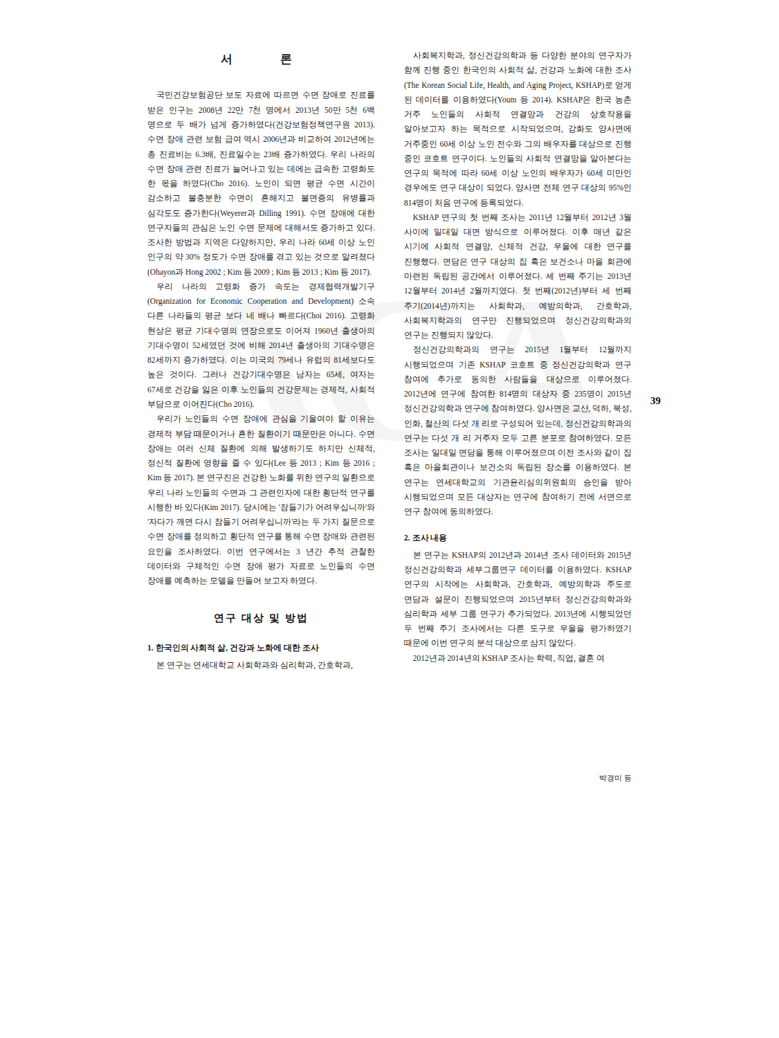ACA
39
서 론
국민건강보험공단 보도 자료에 따르면 수면 장애로 진료를 받은 인구는 2008년 22만 7천 명에서 2013년 50만 5천 6백 명으로 두 배가 넘게 증가하였다(건강보험정책연구원 2013). 수면 장애 관련 보험 급여 역시 2006년과 비교하여 2012년에는 총 진료비는 6.3배, 진료일수는 23배 증가하였다. 우리 나라의 수면 장애 관련 진료가 늘어나고 있는 데에는 급속한 고령화도 한 몫을 하였다(Cho 2016). 노인이 되면 평균 수면 시간이 감소하고 불충분한 수면이 흔해지고 불면증의 유병률과 심각도도 증가한다(Weyerer과 Dilling 1991). 수면 장애에 대한 연구자들의 관심은 노인 수면 문제에 대해서도 증가하고 있다. 조사한 방법과 지역은 다양하지만, 우리 나라 60세 이상 노인 인구의 약 30% 정도가 수면 장애를 겪고 있는 것으로 알려졌다(Ohayon과 Hong 2002 ; Kim 등 2009 ; Kim 등 2013 ; Kim 등 2017).
우리 나라의 고령화 증가 속도는 경제협력개발기구(Organization for Economic Cooperation and Development) 소속 다른 나라들의 평균 보다 네 배나 빠르다(Choi 2016). 고령화 현상은 평균 기대수명의 연장으로도 이어져 1960년 출생아의 기대수명이 52세였던 것에 비해 2014년 출생아의 기대수명은 82세까지 증가하였다. 이는 미국의 79세나 유럽의 81세보다도 높은 것이다. 그러나 건강기대수명은 남자는 65세, 여자는 67세로 건강을 잃은 이후 노인들의 건강문제는 경제적, 사회적 부담으로 이어진다(Cho 2016).
우리가 노인들의 수면 장애에 관심을 기울여야 할 이유는 경제적 부담 때문이거나 흔한 질환이기 때문만은 아니다. 수면 장애는 여러 신체 질환에 의해 발생하기도 하지만 신체적, 정신적 질환에 영향을 줄 수 있다(Lee 등 2013 ; Kim 등 2016 ; Kim 등 2017). 본 연구진은 건강한 노화를 위한 연구의 일환으로 우리 나라 노인들의 수면과 그 관련인자에 대한 횡단적 연구를 시행한 바 있다(Kim 2017). 당시에는 '잠들기가 어려우십니까'와 '자다가 깨면 다시 잠들기 어려우십니까'라는 두 가지 질문으로 수면 장애를 정의하고 횡단적 연구를 통해 수면 장애와 관련된 요인을 조사하였다. 이번 연구에서는 3 년간 추적 관찰한 데이터와 구체적인 수면 장애 평가 자료로 노인들의 수면 장애를 예측하는 모델을 만들어 보고자 하였다.
연구 대상 및 방법
1. 한국인의 사회적 삶, 건강과 노화에 대한 조사
본 연구는 연세대학교 사회학과와 심리학과, 간호학과,
사회복지학과, 정신건강의학과 등 다양한 분야의 연구자가 함께 진행 중인 한국인의 사회적 삶, 건강과 노화에 대한 조사(The Korean Social Life, Health, and Aging Project, KSHAP)로 얻게 된 데이터를 이용하였다(Youm 등 2014). KSHAP은 한국 농촌 거주 노인들의 사회적 연결망과 건강의 상호작용을 알아보고자 하는 목적으로 시작되었으며, 강화도 양사면에 거주중인 60세 이상 노인 전수와 그의 배우자를 대상으로 진행 중인 코호트 연구이다. 노인들의 사회적 연결망을 알아본다는 연구의 목적에 따라 60세 이상 노인의 배우자가 60세 미만인 경우에도 연구 대상이 되었다. 양사면 전체 연구 대상의 95%인 814명이 처음 연구에 등록되었다.
KSHAP 연구의 첫 번째 조사는 2011년 12월부터 2012년 3월 사이에 일대일 대면 방식으로 이루어졌다. 이후 매년 같은 시기에 사회적 연결망, 신체적 건강, 우울에 대한 연구를 진행했다. 면담은 연구 대상의 집 혹은 보건소나 마을 회관에 마련된 독립된 공간에서 이루어졌다. 세 번째 주기는 2013년 12월부터 2014년 2월까지였다. 첫 번째(2012년)부터 세 번째 주기(2014년)까지는 사회학과, 예방의학과, 간호학과, 사회복지학과의 연구만 진행되었으며 정신건강의학과의 연구는 진행되지 않았다.
정신건강의학과의 연구는 2015년 1월부터 12월까지 시행되었으며 기존 KSHAP 코호트 중 정신건강의학과 연구 참여에 추가로 동의한 사람들을 대상으로 이루어졌다. 2012년에 연구에 참여한 814명의 대상자 중 235명이 2015년 정신건강의학과 연구에 참여하였다. 양사면은 교산, 덕하, 북성, 인화, 철산의 다섯 개 리로 구성되어 있는데, 정신건강의학과의 연구는 다섯 개 리 거주자 모두 고른 분포로 참여하였다. 모든 조사는 일대일 면담을 통해 이루어졌으며 이전 조사와 같이 집 혹은 마을회관이나 보건소의 독립된 장소를 이용하였다. 본 연구는 연세대학교의 기관윤리심의위원회의 승인을 받아 시행되었으며 모든 대상자는 연구에 참여하기 전에 서면으로 연구 참여에 동의하였다.
2. 조사 내용
본 연구는 KSHAP의 2012년과 2014년 조사 데이터와 2015년 정신건강의학과 세부그룹연구 데이터를 이용하였다. KSHAP 연구의 시작에는 사회학과, 간호학과, 예방의학과 주도로 면담과 설문이 진행되었으며 2015년부터 정신건강의학과와 심리학과 세부 그룹 연구가 추가되었다. 2013년에 시행되었던 두 번째 주기 조사에서는 다른 도구로 우울을 평가하였기 때문에 이번 연구의 분석 대상으로 삼지 않았다.
2012년과 2014년의 KSHAP 조사는 학력, 직업, 결혼 여
박경미 등